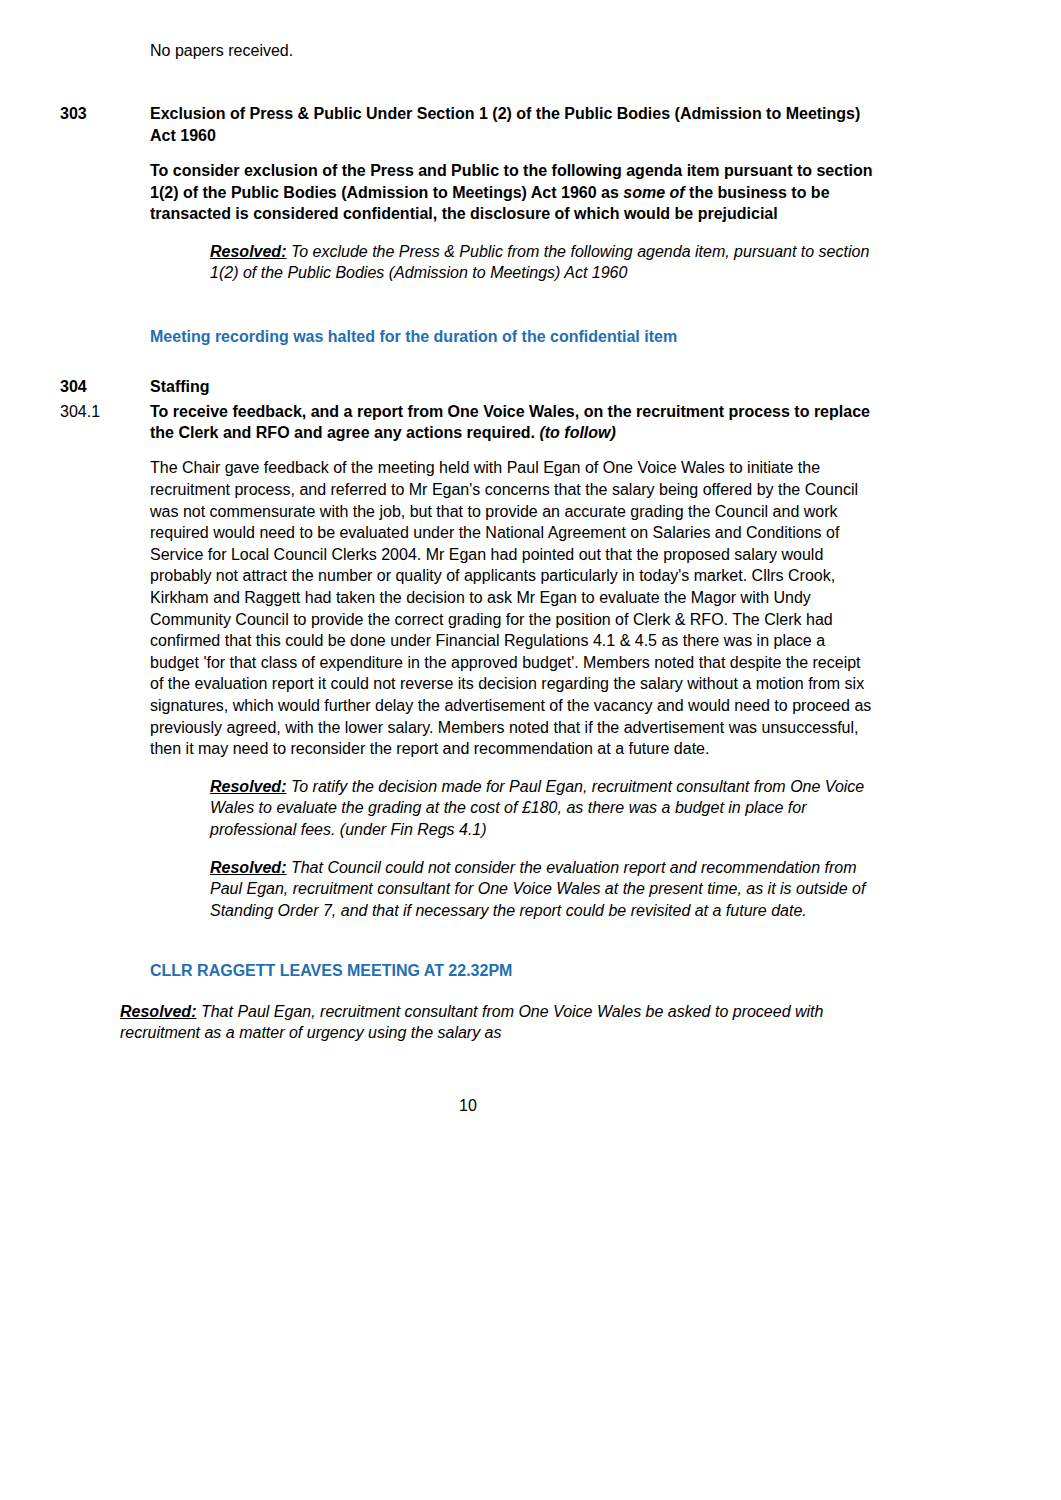No papers received.
303
Exclusion of Press & Public Under Section 1 (2) of the Public Bodies (Admission to Meetings) Act 1960
To consider exclusion of the Press and Public to the following agenda item pursuant to section 1(2) of the Public Bodies (Admission to Meetings) Act 1960 as some of the business to be transacted is considered confidential, the disclosure of which would be prejudicial
Resolved: To exclude the Press & Public from the following agenda item, pursuant to section 1(2) of the Public Bodies (Admission to Meetings) Act 1960
Meeting recording was halted for the duration of the confidential item
304
Staffing
304.1
To receive feedback, and a report from One Voice Wales, on the recruitment process to replace the Clerk and RFO and agree any actions required. (to follow)
The Chair gave feedback of the meeting held with Paul Egan of One Voice Wales to initiate the recruitment process, and referred to Mr Egan's concerns that the salary being offered by the Council was not commensurate with the job, but that to provide an accurate grading the Council and work required would need to be evaluated under the National Agreement on Salaries and Conditions of Service for Local Council Clerks 2004. Mr Egan had pointed out that the proposed salary would probably not attract the number or quality of applicants particularly in today's market. Cllrs Crook, Kirkham and Raggett had taken the decision to ask Mr Egan to evaluate the Magor with Undy Community Council to provide the correct grading for the position of Clerk & RFO. The Clerk had confirmed that this could be done under Financial Regulations 4.1 & 4.5 as there was in place a budget 'for that class of expenditure in the approved budget'. Members noted that despite the receipt of the evaluation report it could not reverse its decision regarding the salary without a motion from six signatures, which would further delay the advertisement of the vacancy and would need to proceed as previously agreed, with the lower salary. Members noted that if the advertisement was unsuccessful, then it may need to reconsider the report and recommendation at a future date.
Resolved: To ratify the decision made for Paul Egan, recruitment consultant from One Voice Wales to evaluate the grading at the cost of £180, as there was a budget in place for professional fees. (under Fin Regs 4.1)
Resolved: That Council could not consider the evaluation report and recommendation from Paul Egan, recruitment consultant for One Voice Wales at the present time, as it is outside of Standing Order 7, and that if necessary the report could be revisited at a future date.
CLLR RAGGETT LEAVES MEETING AT 22.32PM
Resolved: That Paul Egan, recruitment consultant from One Voice Wales be asked to proceed with recruitment as a matter of urgency using the salary as
10